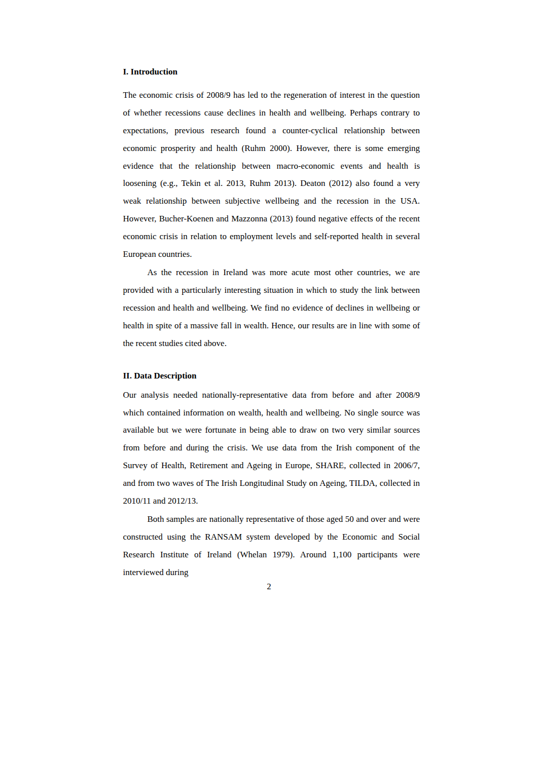I. Introduction
The economic crisis of 2008/9 has led to the regeneration of interest in the question of whether recessions cause declines in health and wellbeing. Perhaps contrary to expectations, previous research found a counter-cyclical relationship between economic prosperity and health (Ruhm 2000). However, there is some emerging evidence that the relationship between macro-economic events and health is loosening (e.g., Tekin et al. 2013, Ruhm 2013). Deaton (2012) also found a very weak relationship between subjective wellbeing and the recession in the USA. However, Bucher-Koenen and Mazzonna (2013) found negative effects of the recent economic crisis in relation to employment levels and self-reported health in several European countries.
As the recession in Ireland was more acute most other countries, we are provided with a particularly interesting situation in which to study the link between recession and health and wellbeing. We find no evidence of declines in wellbeing or health in spite of a massive fall in wealth. Hence, our results are in line with some of the recent studies cited above.
II. Data Description
Our analysis needed nationally-representative data from before and after 2008/9 which contained information on wealth, health and wellbeing. No single source was available but we were fortunate in being able to draw on two very similar sources from before and during the crisis. We use data from the Irish component of the Survey of Health, Retirement and Ageing in Europe, SHARE, collected in 2006/7, and from two waves of The Irish Longitudinal Study on Ageing, TILDA, collected in 2010/11 and 2012/13.
Both samples are nationally representative of those aged 50 and over and were constructed using the RANSAM system developed by the Economic and Social Research Institute of Ireland (Whelan 1979). Around 1,100 participants were interviewed during
2